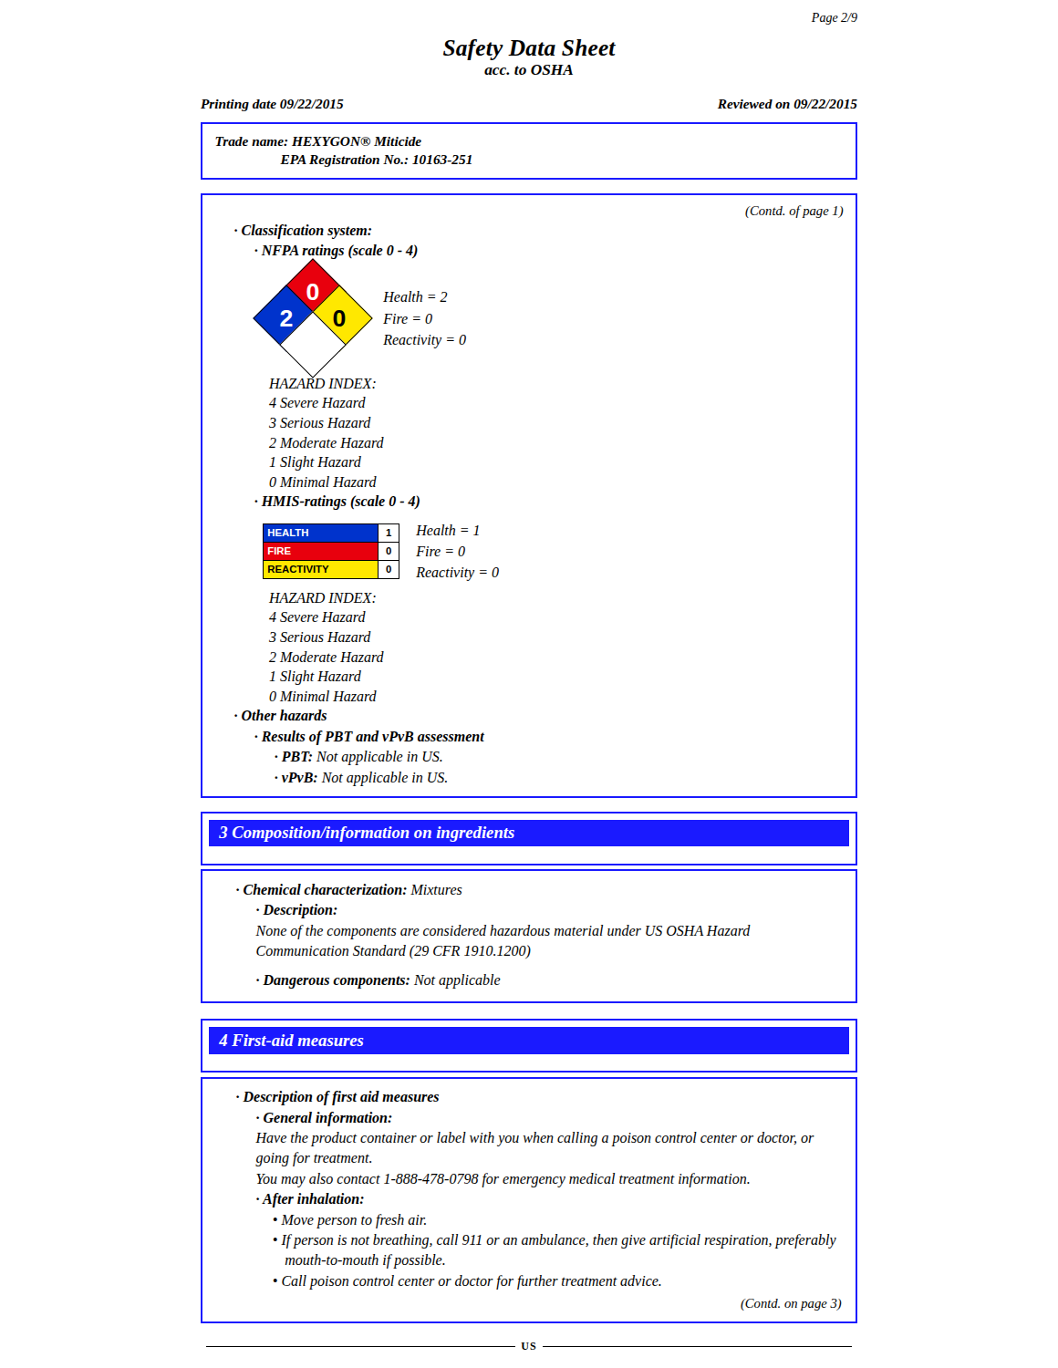Page 2/9
Safety Data Sheet
acc. to OSHA
Printing date 09/22/2015 Reviewed on 09/22/2015
Trade name: HEXYGON® Miticide
EPA Registration No.: 10163-251
(Contd. of page 1)
· Classification system:
· NFPA ratings (scale 0 - 4)
0
2
0
Health = 2
Fire = 0
Reactivity = 0
HAZARD INDEX:
4 Severe Hazard
3 Serious Hazard
2 Moderate Hazard
1 Slight Hazard
0 Minimal Hazard
· HMIS-ratings (scale 0 - 4)
HEALTH
1
FIRE
0
REACTIVITY
0
Health = 1
Fire = 0
Reactivity = 0
HAZARD INDEX:
4 Severe Hazard
3 Serious Hazard
2 Moderate Hazard
1 Slight Hazard
0 Minimal Hazard
· Other hazards
· Results of PBT and vPvB assessment
· PBT: Not applicable in US.
· vPvB: Not applicable in US.
3 Composition/information on ingredients
· Chemical characterization: Mixtures
· Description:
None of the components are considered hazardous material under US OSHA Hazard Communication Standard (29 CFR 1910.1200)
· Dangerous components: Not applicable
4 First-aid measures
· Description of first aid measures
· General information:
Have the product container or label with you when calling a poison control center or doctor, or going for treatment.
You may also contact 1-888-478-0798 for emergency medical treatment information.
· After inhalation:
• Move person to fresh air.
• If person is not breathing, call 911 or an ambulance, then give artificial respiration, preferably mouth-to-mouth if possible.
• Call poison control center or doctor for further treatment advice.
(Contd. on page 3)
US